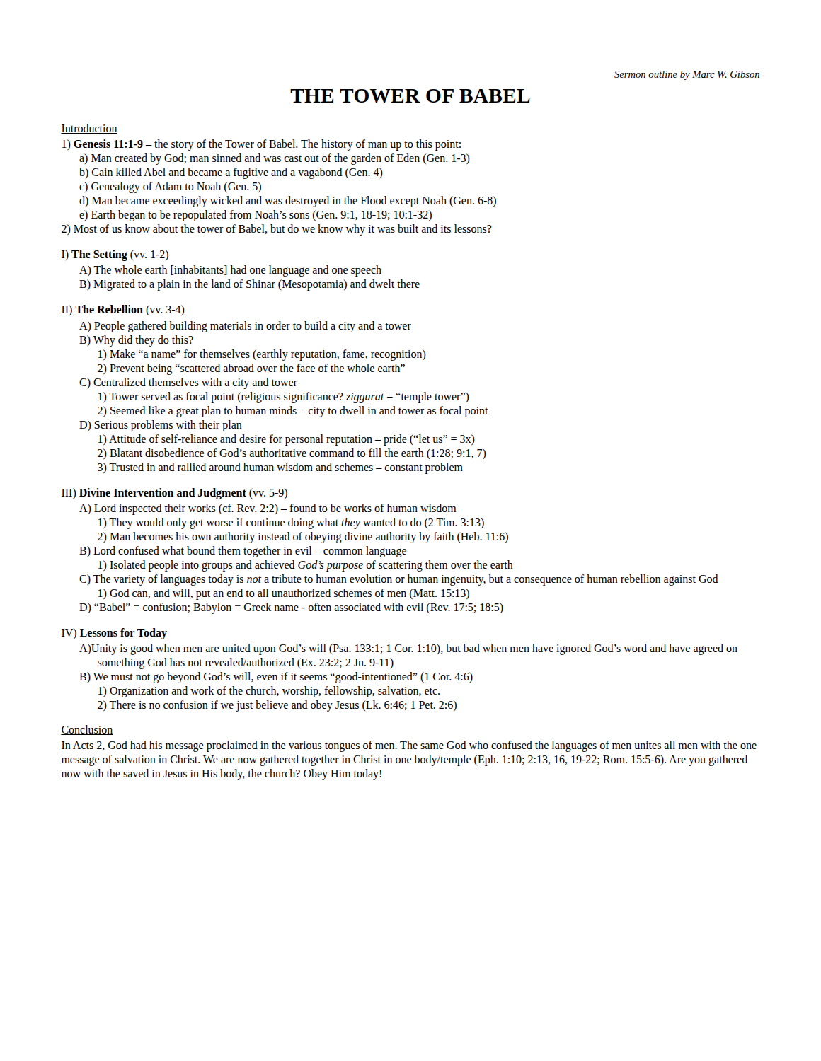Sermon outline by Marc W. Gibson
THE TOWER OF BABEL
Introduction
1) Genesis 11:1-9 – the story of the Tower of Babel. The history of man up to this point:
a) Man created by God; man sinned and was cast out of the garden of Eden (Gen. 1-3)
b) Cain killed Abel and became a fugitive and a vagabond (Gen. 4)
c) Genealogy of Adam to Noah (Gen. 5)
d) Man became exceedingly wicked and was destroyed in the Flood except Noah (Gen. 6-8)
e) Earth began to be repopulated from Noah’s sons (Gen. 9:1, 18-19; 10:1-32)
2) Most of us know about the tower of Babel, but do we know why it was built and its lessons?
I) The Setting (vv. 1-2)
A) The whole earth [inhabitants] had one language and one speech
B) Migrated to a plain in the land of Shinar (Mesopotamia) and dwelt there
II) The Rebellion (vv. 3-4)
A) People gathered building materials in order to build a city and a tower
B) Why did they do this?
1) Make “a name” for themselves (earthly reputation, fame, recognition)
2) Prevent being “scattered abroad over the face of the whole earth”
C) Centralized themselves with a city and tower
1) Tower served as focal point (religious significance? ziggurat = “temple tower”)
2) Seemed like a great plan to human minds – city to dwell in and tower as focal point
D) Serious problems with their plan
1) Attitude of self-reliance and desire for personal reputation – pride (“let us” = 3x)
2) Blatant disobedience of God’s authoritative command to fill the earth (1:28; 9:1, 7)
3) Trusted in and rallied around human wisdom and schemes – constant problem
III) Divine Intervention and Judgment (vv. 5-9)
A) Lord inspected their works (cf. Rev. 2:2) – found to be works of human wisdom
1) They would only get worse if continue doing what they wanted to do (2 Tim. 3:13)
2) Man becomes his own authority instead of obeying divine authority by faith (Heb. 11:6)
B) Lord confused what bound them together in evil – common language
1) Isolated people into groups and achieved God’s purpose of scattering them over the earth
C) The variety of languages today is not a tribute to human evolution or human ingenuity, but a consequence of human rebellion against God
1) God can, and will, put an end to all unauthorized schemes of men (Matt. 15:13)
D) “Babel” = confusion; Babylon = Greek name - often associated with evil (Rev. 17:5; 18:5)
IV) Lessons for Today
A)Unity is good when men are united upon God’s will (Psa. 133:1; 1 Cor. 1:10), but bad when men have ignored God’s word and have agreed on something God has not revealed/authorized (Ex. 23:2; 2 Jn. 9-11)
B) We must not go beyond God’s will, even if it seems “good-intentioned” (1 Cor. 4:6)
1) Organization and work of the church, worship, fellowship, salvation, etc.
2) There is no confusion if we just believe and obey Jesus (Lk. 6:46; 1 Pet. 2:6)
Conclusion
In Acts 2, God had his message proclaimed in the various tongues of men. The same God who confused the languages of men unites all men with the one message of salvation in Christ. We are now gathered together in Christ in one body/temple (Eph. 1:10; 2:13, 16, 19-22; Rom. 15:5-6). Are you gathered now with the saved in Jesus in His body, the church? Obey Him today!